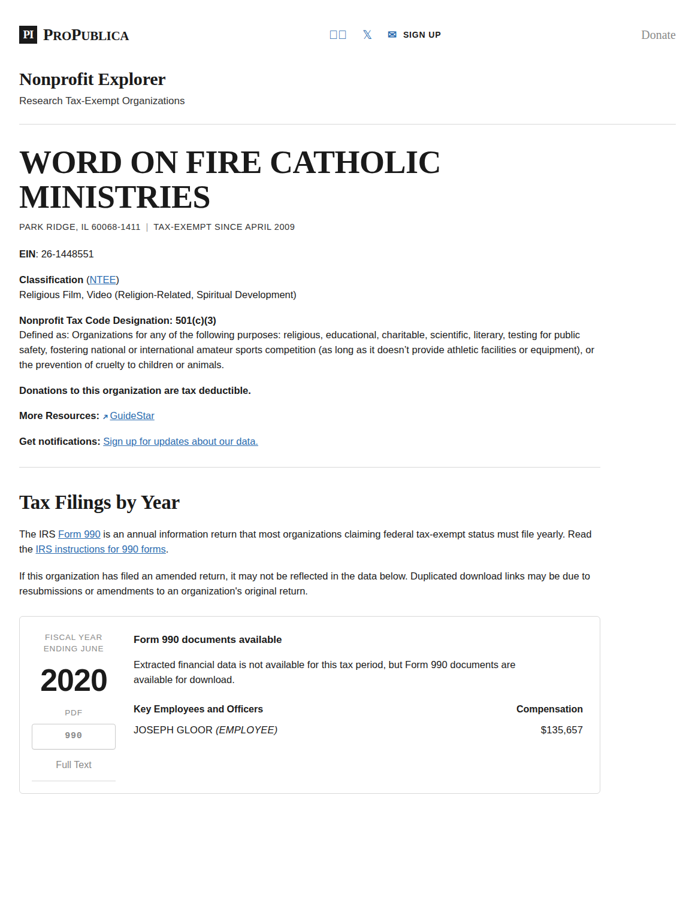PI PROPUBLICA
 𝕏 ✉ SIGN UP
Donate
Nonprofit Explorer
Research Tax-Exempt Organizations
Word on Fire Catholic Ministries
PARK RIDGE, IL 60068-1411 | TAX-EXEMPT SINCE APRIL 2009
EIN: 26-1448551
Classification (NTEE)
Religious Film, Video (Religion-Related, Spiritual Development)
Nonprofit Tax Code Designation: 501(c)(3)
Defined as: Organizations for any of the following purposes: religious, educational, charitable, scientific, literary, testing for public safety, fostering national or international amateur sports competition (as long as it doesn’t provide athletic facilities or equipment), or the prevention of cruelty to children or animals.
Donations to this organization are tax deductible.
More Resources: ➔GuideStar
Get notifications: Sign up for updates about our data.
Tax Filings by Year
The IRS Form 990 is an annual information return that most organizations claiming federal tax-exempt status must file yearly. Read the IRS instructions for 990 forms.
If this organization has filed an amended return, it may not be reflected in the data below. Duplicated download links may be due to resubmissions or amendments to an organization's original return.
Fiscal Year
Ending June
2020
PDF
990 Full Text
Form 990 documents available
Extracted financial data is not available for this tax period, but Form 990 documents are available for download.
| Key Employees and Officers | Compensation |
| --- | --- |
| Joseph Gloor (Employee) | $135,657 |